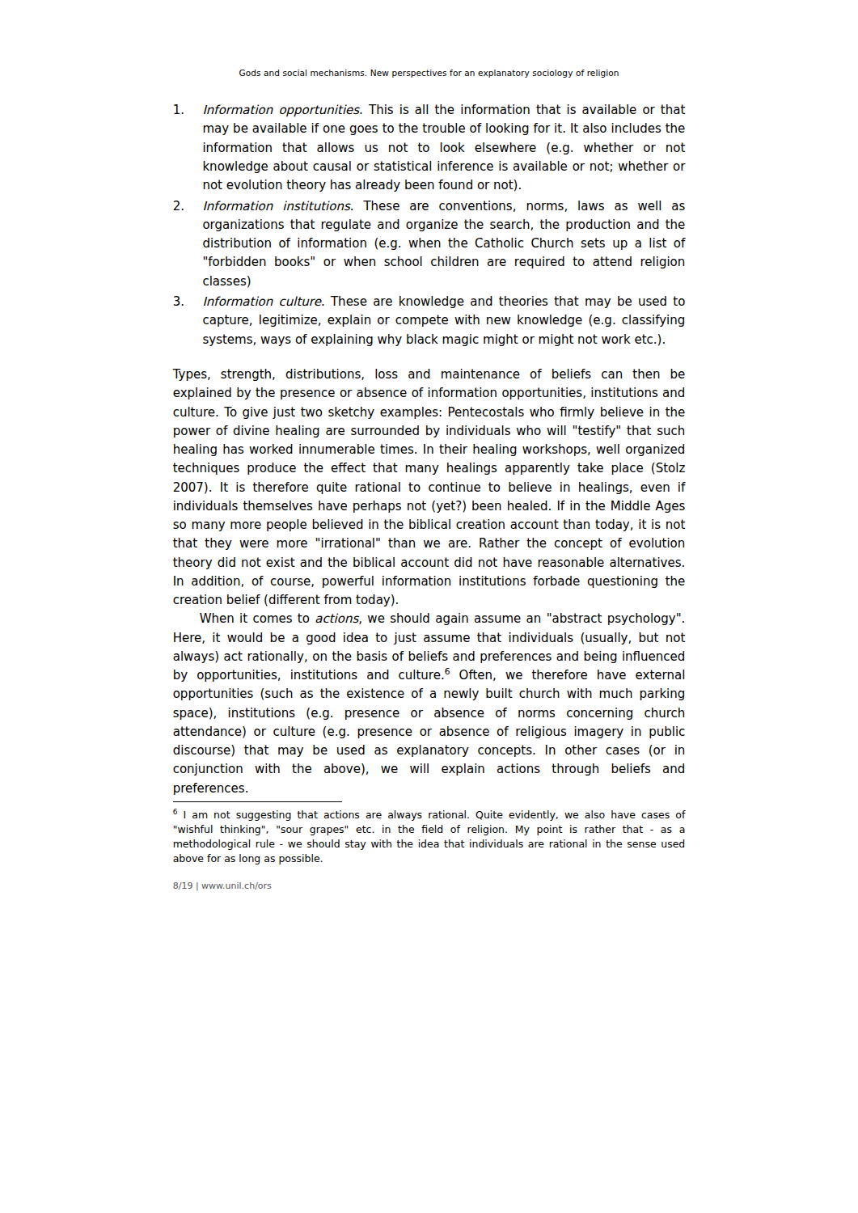Gods and social mechanisms. New perspectives for an explanatory sociology of religion
1. Information opportunities. This is all the information that is available or that may be available if one goes to the trouble of looking for it. It also includes the information that allows us not to look elsewhere (e.g. whether or not knowledge about causal or statistical inference is available or not; whether or not evolution theory has already been found or not).
2. Information institutions. These are conventions, norms, laws as well as organizations that regulate and organize the search, the production and the distribution of information (e.g. when the Catholic Church sets up a list of "forbidden books" or when school children are required to attend religion classes)
3. Information culture. These are knowledge and theories that may be used to capture, legitimize, explain or compete with new knowledge (e.g. classifying systems, ways of explaining why black magic might or might not work etc.).
Types, strength, distributions, loss and maintenance of beliefs can then be explained by the presence or absence of information opportunities, institutions and culture. To give just two sketchy examples: Pentecostals who firmly believe in the power of divine healing are surrounded by individuals who will "testify" that such healing has worked innumerable times. In their healing workshops, well organized techniques produce the effect that many healings apparently take place (Stolz 2007). It is therefore quite rational to continue to believe in healings, even if individuals themselves have perhaps not (yet?) been healed. If in the Middle Ages so many more people believed in the biblical creation account than today, it is not that they were more "irrational" than we are. Rather the concept of evolution theory did not exist and the biblical account did not have reasonable alternatives. In addition, of course, powerful information institutions forbade questioning the creation belief (different from today).
When it comes to actions, we should again assume an "abstract psychology". Here, it would be a good idea to just assume that individuals (usually, but not always) act rationally, on the basis of beliefs and preferences and being influenced by opportunities, institutions and culture.6 Often, we therefore have external opportunities (such as the existence of a newly built church with much parking space), institutions (e.g. presence or absence of norms concerning church attendance) or culture (e.g. presence or absence of religious imagery in public discourse) that may be used as explanatory concepts. In other cases (or in conjunction with the above), we will explain actions through beliefs and preferences.
6 I am not suggesting that actions are always rational. Quite evidently, we also have cases of "wishful thinking", "sour grapes" etc. in the field of religion. My point is rather that - as a methodological rule - we should stay with the idea that individuals are rational in the sense used above for as long as possible.
8/19 | www.unil.ch/ors